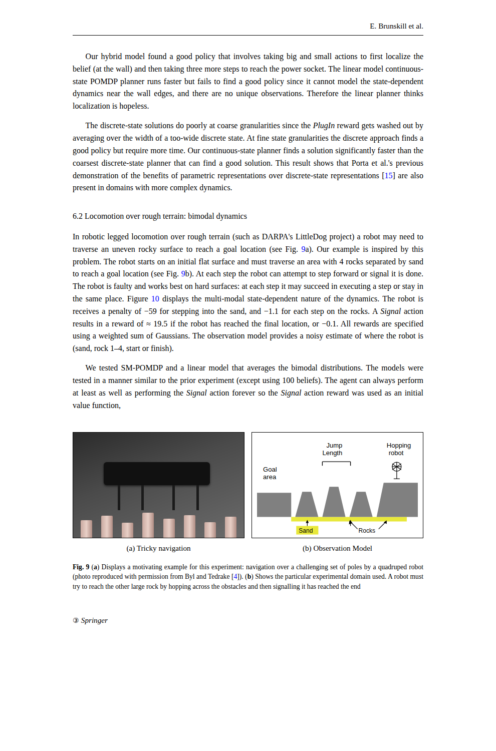E. Brunskill et al.
Our hybrid model found a good policy that involves taking big and small actions to first localize the belief (at the wall) and then taking three more steps to reach the power socket. The linear model continuous-state POMDP planner runs faster but fails to find a good policy since it cannot model the state-dependent dynamics near the wall edges, and there are no unique observations. Therefore the linear planner thinks localization is hopeless.
The discrete-state solutions do poorly at coarse granularities since the PlugIn reward gets washed out by averaging over the width of a too-wide discrete state. At fine state granularities the discrete approach finds a good policy but require more time. Our continuous-state planner finds a solution significantly faster than the coarsest discrete-state planner that can find a good solution. This result shows that Porta et al.'s previous demonstration of the benefits of parametric representations over discrete-state representations [15] are also present in domains with more complex dynamics.
6.2 Locomotion over rough terrain: bimodal dynamics
In robotic legged locomotion over rough terrain (such as DARPA's LittleDog project) a robot may need to traverse an uneven rocky surface to reach a goal location (see Fig. 9a). Our example is inspired by this problem. The robot starts on an initial flat surface and must traverse an area with 4 rocks separated by sand to reach a goal location (see Fig. 9b). At each step the robot can attempt to step forward or signal it is done. The robot is faulty and works best on hard surfaces: at each step it may succeed in executing a step or stay in the same place. Figure 10 displays the multi-modal state-dependent nature of the dynamics. The robot is receives a penalty of −59 for stepping into the sand, and −1.1 for each step on the rocks. A Signal action results in a reward of ≈ 19.5 if the robot has reached the final location, or −0.1. All rewards are specified using a weighted sum of Gaussians. The observation model provides a noisy estimate of where the robot is (sand, rock 1–4, start or finish).
We tested SM-POMDP and a linear model that averages the bimodal distributions. The models were tested in a manner similar to the prior experiment (except using 100 beliefs). The agent can always perform at least as well as performing the Signal action forever so the Signal action reward was used as an initial value function,
(a) Tricky navigation
Goal area Jump Length Hopping robot Sand Rocks
(b) Observation Model
Fig. 9 (a) Displays a motivating example for this experiment: navigation over a challenging set of poles by a quadruped robot (photo reproduced with permission from Byl and Tedrake [4]). (b) Shows the particular experimental domain used. A robot must try to reach the other large rock by hopping across the obstacles and then signalling it has reached the end
③ Springer